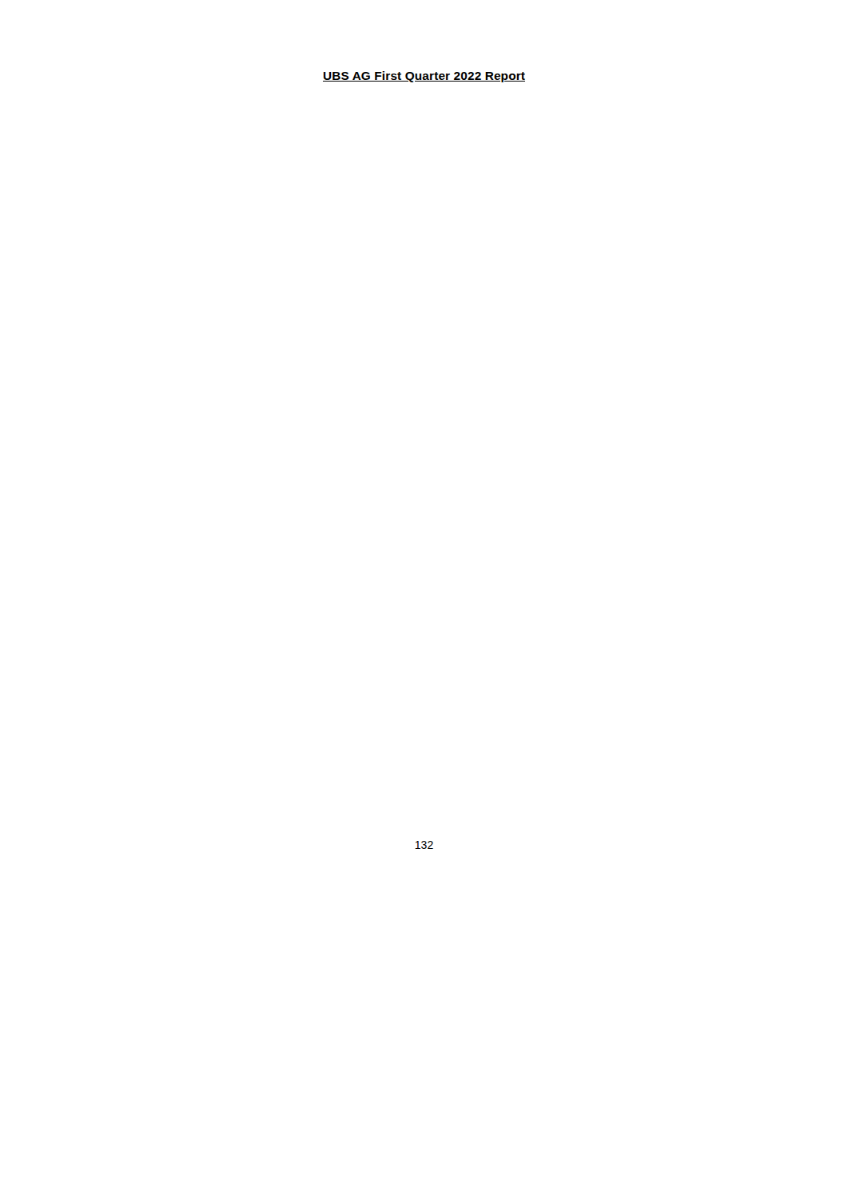UBS AG First Quarter 2022 Report
132